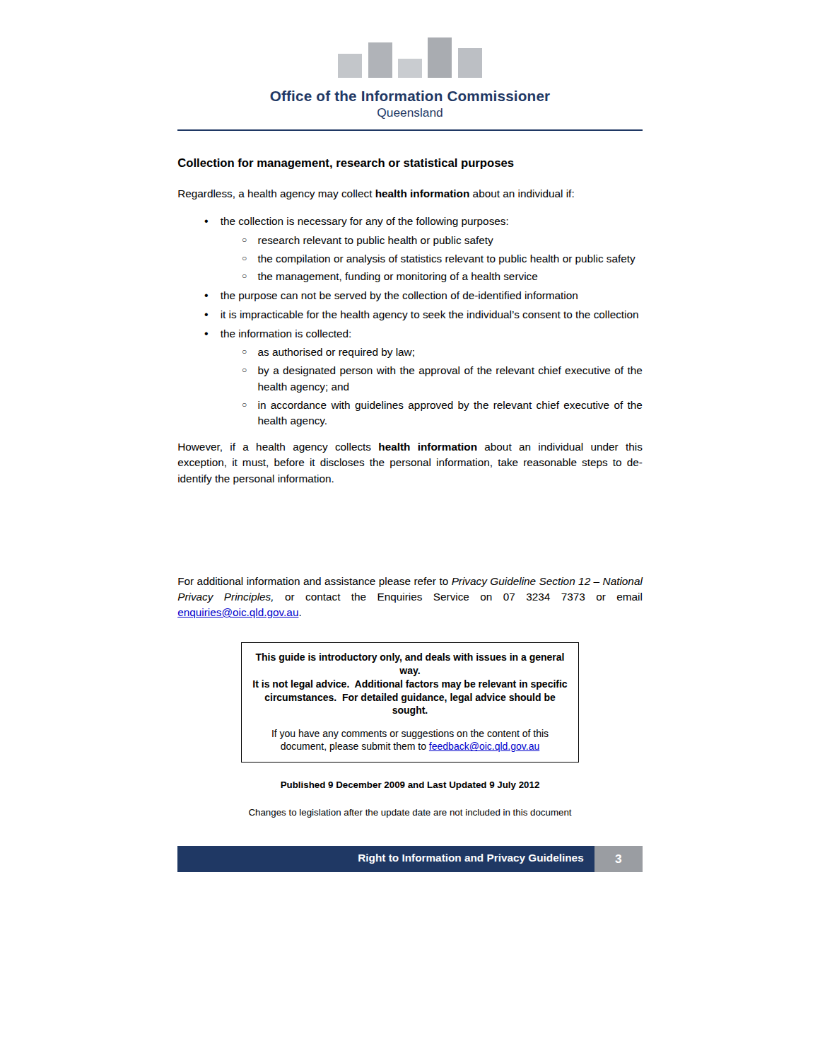Office of the Information Commissioner
Queensland
Collection for management, research or statistical purposes
Regardless, a health agency may collect health information about an individual if:
the collection is necessary for any of the following purposes:
research relevant to public health or public safety
the compilation or analysis of statistics relevant to public health or public safety
the management, funding or monitoring of a health service
the purpose can not be served by the collection of de-identified information
it is impracticable for the health agency to seek the individual’s consent to the collection
the information is collected:
as authorised or required by law;
by a designated person with the approval of the relevant chief executive of the health agency; and
in accordance with guidelines approved by the relevant chief executive of the health agency.
However, if a health agency collects health information about an individual under this exception, it must, before it discloses the personal information, take reasonable steps to de-identify the personal information.
For additional information and assistance please refer to Privacy Guideline Section 12 – National Privacy Principles, or contact the Enquiries Service on 07 3234 7373 or email enquiries@oic.qld.gov.au.
This guide is introductory only, and deals with issues in a general way.
It is not legal advice. Additional factors may be relevant in specific circumstances. For detailed guidance, legal advice should be sought.
If you have any comments or suggestions on the content of this document, please submit them to feedback@oic.qld.gov.au
Published 9 December 2009 and Last Updated 9 July 2012
Changes to legislation after the update date are not included in this document
Right to Information and Privacy Guidelines
3